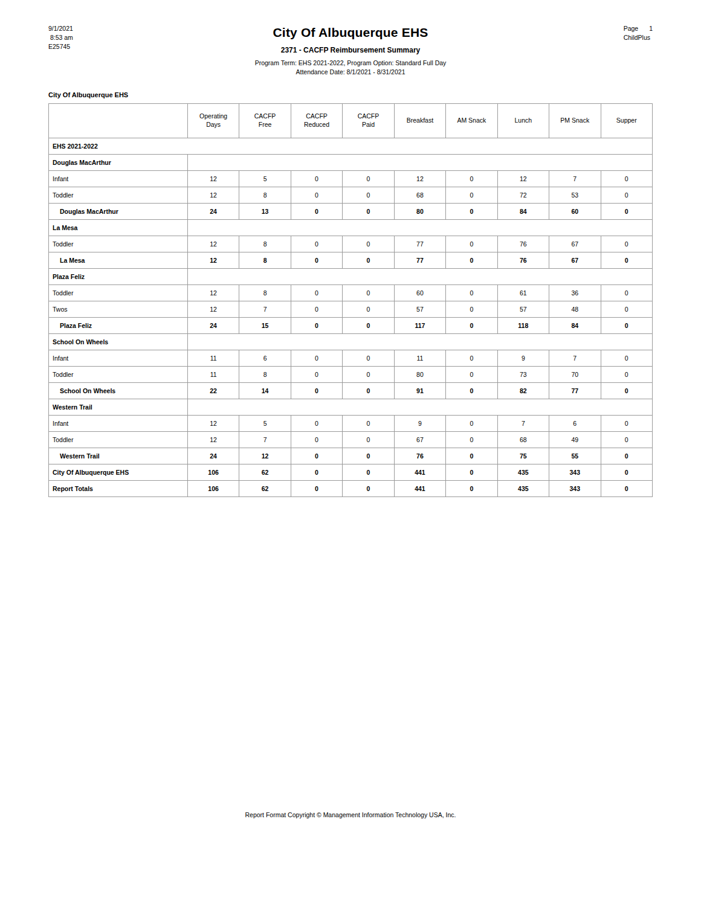9/1/2021
8:53 am
E25745
Page1
ChildPlus
City Of Albuquerque EHS
2371 - CACFP Reimbursement Summary
Program Term: EHS 2021-2022, Program Option: Standard Full Day
Attendance Date: 8/1/2021 - 8/31/2021
City Of Albuquerque EHS
| | Operating Days | CACFP Free | CACFP Reduced | CACFP Paid | Breakfast | AM Snack | Lunch | PM Snack | Supper |
| --- | --- | --- | --- | --- | --- | --- | --- | --- | --- |
| EHS 2021-2022 |
| Douglas MacArthur | |
| Infant | 12 | 5 | 0 | 0 | 12 | 0 | 12 | 7 | 0 |
| Toddler | 12 | 8 | 0 | 0 | 68 | 0 | 72 | 53 | 0 |
| Douglas MacArthur | 24 | 13 | 0 | 0 | 80 | 0 | 84 | 60 | 0 |
| La Mesa | |
| Toddler | 12 | 8 | 0 | 0 | 77 | 0 | 76 | 67 | 0 |
| La Mesa | 12 | 8 | 0 | 0 | 77 | 0 | 76 | 67 | 0 |
| Plaza Feliz | |
| Toddler | 12 | 8 | 0 | 0 | 60 | 0 | 61 | 36 | 0 |
| Twos | 12 | 7 | 0 | 0 | 57 | 0 | 57 | 48 | 0 |
| Plaza Feliz | 24 | 15 | 0 | 0 | 117 | 0 | 118 | 84 | 0 |
| School On Wheels | |
| Infant | 11 | 6 | 0 | 0 | 11 | 0 | 9 | 7 | 0 |
| Toddler | 11 | 8 | 0 | 0 | 80 | 0 | 73 | 70 | 0 |
| School On Wheels | 22 | 14 | 0 | 0 | 91 | 0 | 82 | 77 | 0 |
| Western Trail | |
| Infant | 12 | 5 | 0 | 0 | 9 | 0 | 7 | 6 | 0 |
| Toddler | 12 | 7 | 0 | 0 | 67 | 0 | 68 | 49 | 0 |
| Western Trail | 24 | 12 | 0 | 0 | 76 | 0 | 75 | 55 | 0 |
| City Of Albuquerque EHS | 106 | 62 | 0 | 0 | 441 | 0 | 435 | 343 | 0 |
| Report Totals | 106 | 62 | 0 | 0 | 441 | 0 | 435 | 343 | 0 |
Report Format Copyright © Management Information Technology USA, Inc.